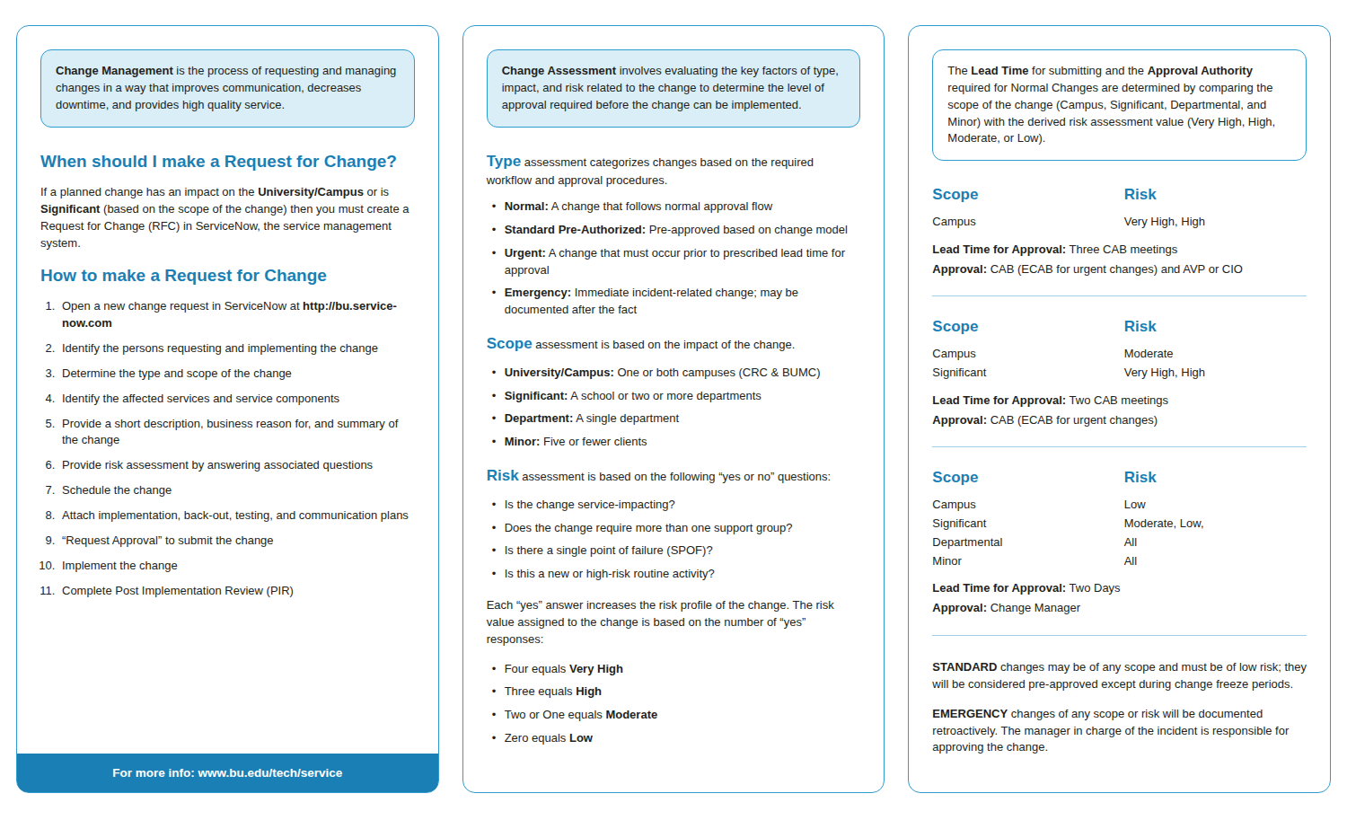Change Management is the process of requesting and managing changes in a way that improves communication, decreases downtime, and provides high quality service.
When should I make a Request for Change?
If a planned change has an impact on the University/Campus or is Significant (based on the scope of the change) then you must create a Request for Change (RFC) in ServiceNow, the service management system.
How to make a Request for Change
Open a new change request in ServiceNow at http://bu.service-now.com
Identify the persons requesting and implementing the change
Determine the type and scope of the change
Identify the affected services and service components
Provide a short description, business reason for, and summary of the change
Provide risk assessment by answering associated questions
Schedule the change
Attach implementation, back-out, testing, and communication plans
“Request Approval” to submit the change
Implement the change
Complete Post Implementation Review (PIR)
For more info: www.bu.edu/tech/service
Change Assessment involves evaluating the key factors of type, impact, and risk related to the change to determine the level of approval required before the change can be implemented.
Type assessment categorizes changes based on the required workflow and approval procedures.
Normal: A change that follows normal approval flow
Standard Pre-Authorized: Pre-approved based on change model
Urgent: A change that must occur prior to prescribed lead time for approval
Emergency: Immediate incident-related change; may be documented after the fact
Scope assessment is based on the impact of the change.
University/Campus: One or both campuses (CRC & BUMC)
Significant: A school or two or more departments
Department: A single department
Minor: Five or fewer clients
Risk assessment is based on the following “yes or no” questions:
Is the change service-impacting?
Does the change require more than one support group?
Is there a single point of failure (SPOF)?
Is this a new or high-risk routine activity?
Each “yes” answer increases the risk profile of the change. The risk value assigned to the change is based on the number of “yes” responses:
Four equals Very High
Three equals High
Two or One equals Moderate
Zero equals Low
The Lead Time for submitting and the Approval Authority required for Normal Changes are determined by comparing the scope of the change (Campus, Significant, Departmental, and Minor) with the derived risk assessment value (Very High, High, Moderate, or Low).
Scope
Campus
Risk
Very High, High
Lead Time for Approval: Three CAB meetings
Approval: CAB (ECAB for urgent changes) and AVP or CIO
Scope
Campus
Significant
Risk
Moderate
Very High, High
Lead Time for Approval: Two CAB meetings
Approval: CAB (ECAB for urgent changes)
Scope
Campus
Significant
Departmental
Minor
Risk
Low
Moderate, Low,
All
All
Lead Time for Approval: Two Days
Approval: Change Manager
STANDARD changes may be of any scope and must be of low risk; they will be considered pre-approved except during change freeze periods.
EMERGENCY changes of any scope or risk will be documented retroactively. The manager in charge of the incident is responsible for approving the change.